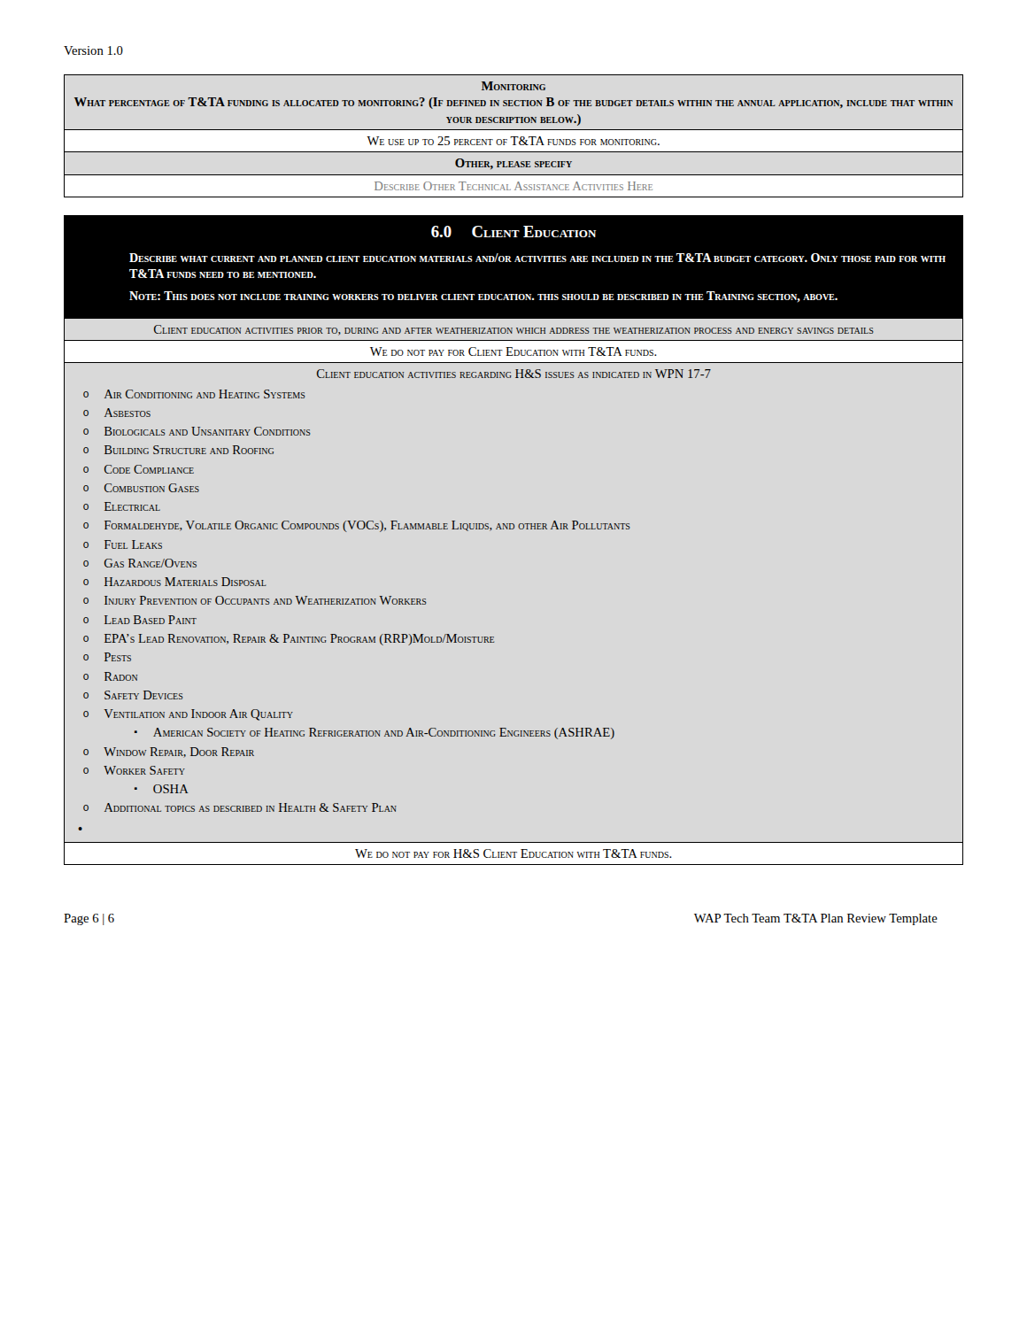Version 1.0
| Monitoring What percentage of T&TA funding is allocated to monitoring? (If defined in section B of the budget details within the annual application, include that within your description below.) |
| We use up to 25 percent of T&TA funds for monitoring. |
| Other, please specify |
| Describe Other Technical Assistance Activities Here |
6.0 Client Education
Describe what current and planned client education materials and/or activities are included in the T&TA budget category. Only those paid for with T&TA funds need to be mentioned.
Note: This does not include training workers to deliver client education. this should be described in the Training section, above.
| Client education activities prior to, during and after weatherization which address the weatherization process and energy savings details |
| We do not pay for Client Education with T&TA funds. |
| Client education activities regarding H&S issues as indicated in WPN 17-7 Air Conditioning and Heating Systems Asbestos Biologicals and Unsanitary Conditions Building Structure and Roofing Code Compliance Combustion Gases Electrical Formaldehyde, Volatile Organic Compounds (VOCs), Flammable Liquids, and other Air Pollutants Fuel Leaks Gas Range/Ovens Hazardous Materials Disposal Injury Prevention of Occupants and Weatherization Workers Lead Based Paint EPA’s Lead Renovation, Repair & Painting Program (RRP)Mold/Moisture Pests Radon Safety Devices Ventilation and Indoor Air Quality American Society of Heating Refrigeration and Air-Conditioning Engineers (ASHRAE) Window Repair, Door Repair Worker Safety OSHA Additional topics as described in Health & Safety Plan |
| We do not pay for H&S Client Education with T&TA funds. |
Page 6 | 6
WAP Tech Team T&TA Plan Review Template